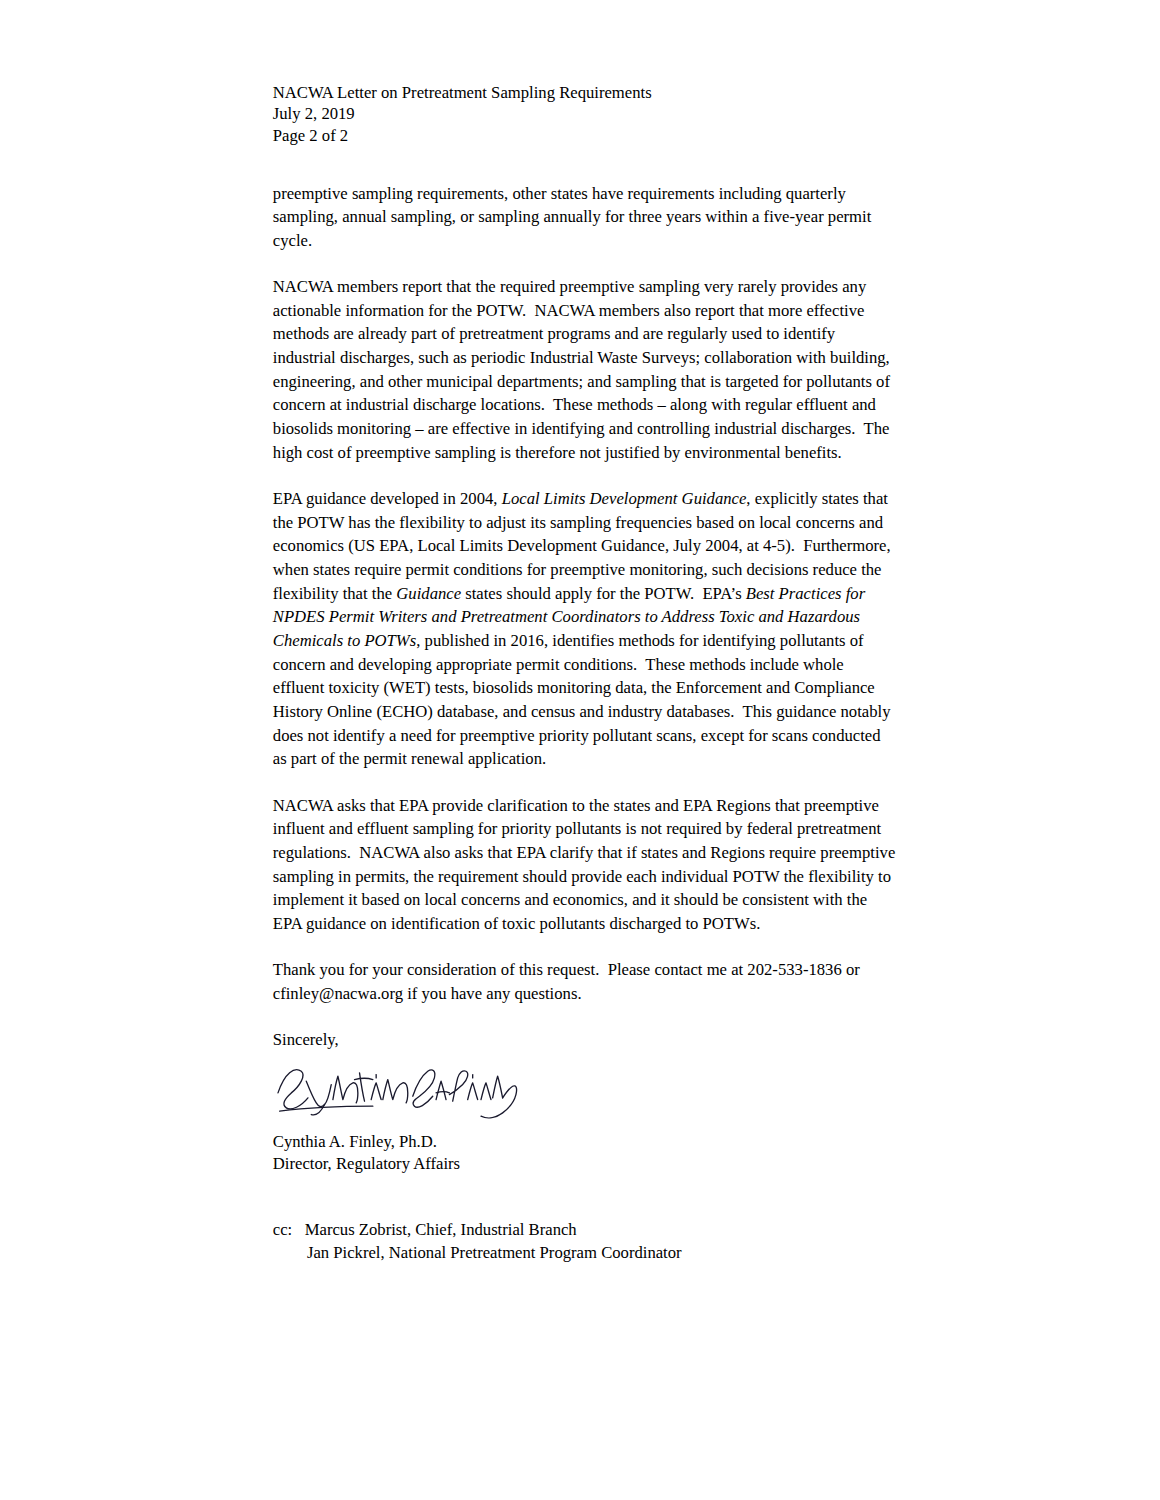NACWA Letter on Pretreatment Sampling Requirements
July 2, 2019
Page 2 of 2
preemptive sampling requirements, other states have requirements including quarterly sampling, annual sampling, or sampling annually for three years within a five-year permit cycle.
NACWA members report that the required preemptive sampling very rarely provides any actionable information for the POTW. NACWA members also report that more effective methods are already part of pretreatment programs and are regularly used to identify industrial discharges, such as periodic Industrial Waste Surveys; collaboration with building, engineering, and other municipal departments; and sampling that is targeted for pollutants of concern at industrial discharge locations. These methods – along with regular effluent and biosolids monitoring – are effective in identifying and controlling industrial discharges. The high cost of preemptive sampling is therefore not justified by environmental benefits.
EPA guidance developed in 2004, Local Limits Development Guidance, explicitly states that the POTW has the flexibility to adjust its sampling frequencies based on local concerns and economics (US EPA, Local Limits Development Guidance, July 2004, at 4-5). Furthermore, when states require permit conditions for preemptive monitoring, such decisions reduce the flexibility that the Guidance states should apply for the POTW. EPA’s Best Practices for NPDES Permit Writers and Pretreatment Coordinators to Address Toxic and Hazardous Chemicals to POTWs, published in 2016, identifies methods for identifying pollutants of concern and developing appropriate permit conditions. These methods include whole effluent toxicity (WET) tests, biosolids monitoring data, the Enforcement and Compliance History Online (ECHO) database, and census and industry databases. This guidance notably does not identify a need for preemptive priority pollutant scans, except for scans conducted as part of the permit renewal application.
NACWA asks that EPA provide clarification to the states and EPA Regions that preemptive influent and effluent sampling for priority pollutants is not required by federal pretreatment regulations. NACWA also asks that EPA clarify that if states and Regions require preemptive sampling in permits, the requirement should provide each individual POTW the flexibility to implement it based on local concerns and economics, and it should be consistent with the EPA guidance on identification of toxic pollutants discharged to POTWs.
Thank you for your consideration of this request. Please contact me at 202-533-1836 or cfinley@nacwa.org if you have any questions.
Sincerely,
Cynthia A. Finley, Ph.D.
Director, Regulatory Affairs
cc: Marcus Zobrist, Chief, Industrial Branch
Jan Pickrel, National Pretreatment Program Coordinator